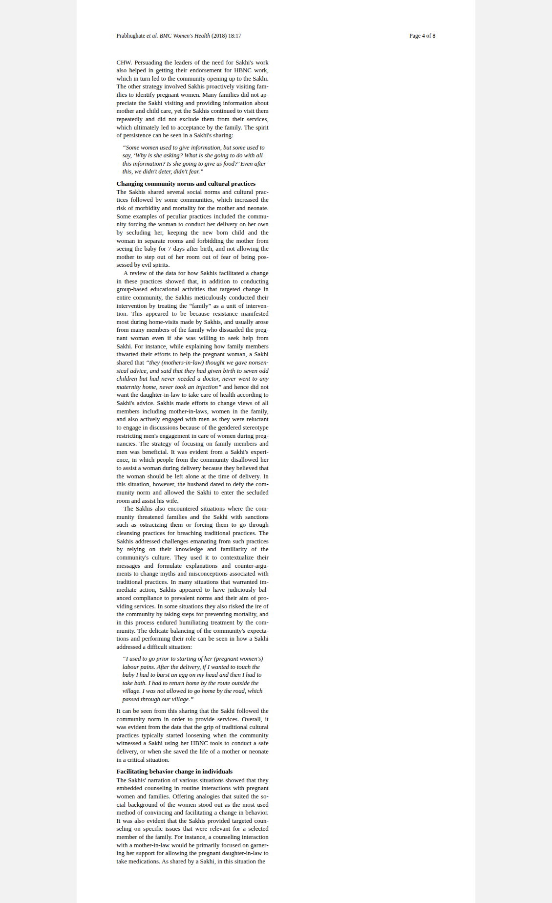Prabhughate et al. BMC Women's Health (2018) 18:17 Page 4 of 8
CHW. Persuading the leaders of the need for Sakhi's work also helped in getting their endorsement for HBNC work, which in turn led to the community opening up to the Sakhi. The other strategy involved Sakhis proactively visiting families to identify pregnant women. Many families did not appreciate the Sakhi visiting and providing information about mother and child care, yet the Sakhis continued to visit them repeatedly and did not exclude them from their services, which ultimately led to acceptance by the family. The spirit of persistence can be seen in a Sakhi's sharing:
“Some women used to give information, but some used to say, ‘Why is she asking? What is she going to do with all this information? Is she going to give us food?’ Even after this, we didn't deter, didn't fear.”
Changing community norms and cultural practices
The Sakhis shared several social norms and cultural practices followed by some communities, which increased the risk of morbidity and mortality for the mother and neonate. Some examples of peculiar practices included the community forcing the woman to conduct her delivery on her own by secluding her, keeping the new born child and the woman in separate rooms and forbidding the mother from seeing the baby for 7 days after birth, and not allowing the mother to step out of her room out of fear of being possessed by evil spirits.
A review of the data for how Sakhis facilitated a change in these practices showed that, in addition to conducting group-based educational activities that targeted change in entire community, the Sakhis meticulously conducted their intervention by treating the “family” as a unit of intervention. This appeared to be because resistance manifested most during home-visits made by Sakhis, and usually arose from many members of the family who dissuaded the pregnant woman even if she was willing to seek help from Sakhi. For instance, while explaining how family members thwarted their efforts to help the pregnant woman, a Sakhi shared that “they (mothers-in-law) thought we gave nonsensical advice, and said that they had given birth to seven odd children but had never needed a doctor, never went to any maternity home, never took an injection” and hence did not want the daughter-in-law to take care of health according to Sakhi's advice. Sakhis made efforts to change views of all members including mother-in-laws, women in the family, and also actively engaged with men as they were reluctant to engage in discussions because of the gendered stereotype restricting men's engagement in care of women during pregnancies. The strategy of focusing on family members and men was beneficial. It was evident from a Sakhi's experience, in which people from the community disallowed her to assist a woman during delivery because they believed that the woman should be left alone at the time of delivery. In this situation, however, the husband dared to defy the community norm and allowed the Sakhi to enter the secluded room and assist his wife.
The Sakhis also encountered situations where the community threatened families and the Sakhi with sanctions such as ostracizing them or forcing them to go through cleansing practices for breaching traditional practices. The Sakhis addressed challenges emanating from such practices by relying on their knowledge and familiarity of the community's culture. They used it to contextualize their messages and formulate explanations and counter-arguments to change myths and misconceptions associated with traditional practices. In many situations that warranted immediate action, Sakhis appeared to have judiciously balanced compliance to prevalent norms and their aim of providing services. In some situations they also risked the ire of the community by taking steps for preventing mortality, and in this process endured humiliating treatment by the community. The delicate balancing of the community's expectations and performing their role can be seen in how a Sakhi addressed a difficult situation:
“I used to go prior to starting of her (pregnant women's) labour pains. After the delivery, if I wanted to touch the baby I had to burst an egg on my head and then I had to take bath. I had to return home by the route outside the village. I was not allowed to go home by the road, which passed through our village.”
It can be seen from this sharing that the Sakhi followed the community norm in order to provide services. Overall, it was evident from the data that the grip of traditional cultural practices typically started loosening when the community witnessed a Sakhi using her HBNC tools to conduct a safe delivery, or when she saved the life of a mother or neonate in a critical situation.
Facilitating behavior change in individuals
The Sakhis' narration of various situations showed that they embedded counseling in routine interactions with pregnant women and families. Offering analogies that suited the social background of the women stood out as the most used method of convincing and facilitating a change in behavior. It was also evident that the Sakhis provided targeted counseling on specific issues that were relevant for a selected member of the family. For instance, a counseling interaction with a mother-in-law would be primarily focused on garnering her support for allowing the pregnant daughter-in-law to take medications. As shared by a Sakhi, in this situation the